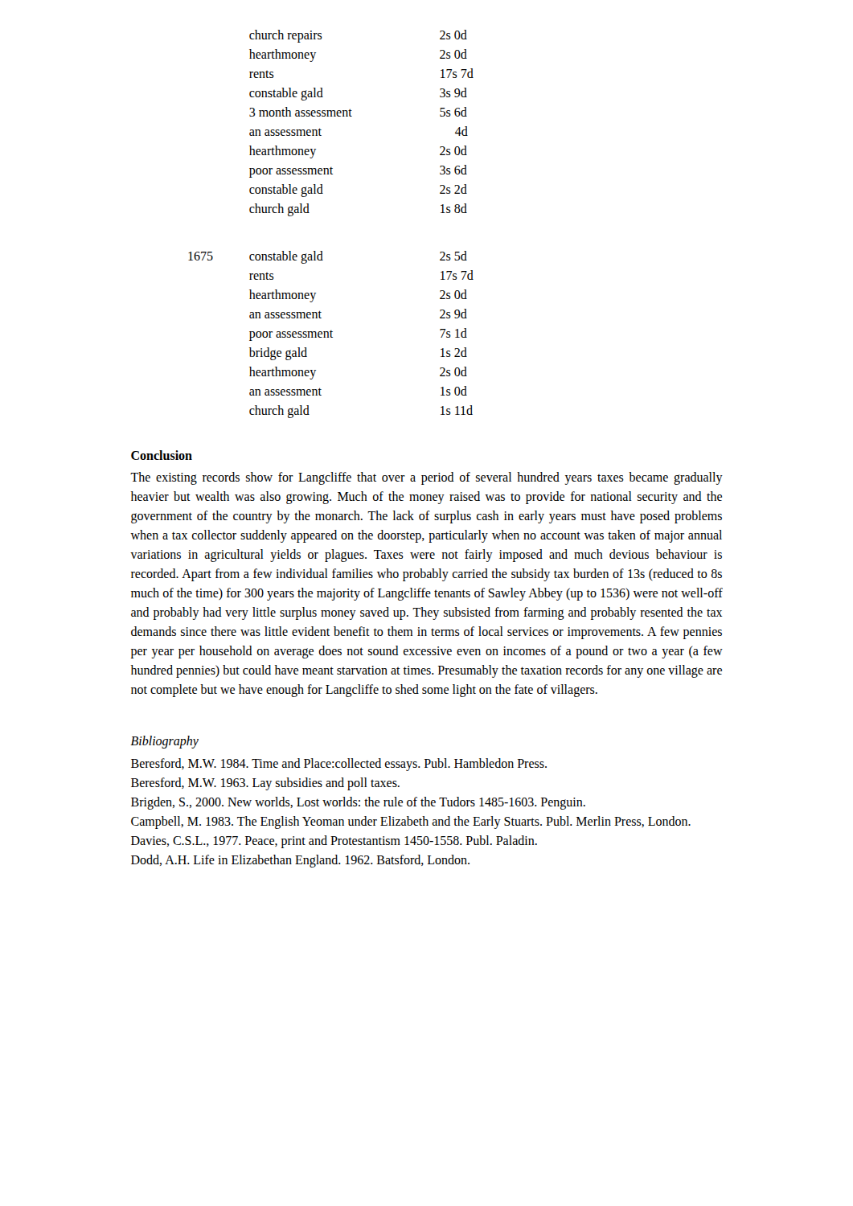| | church repairs | 2s 0d |
| | hearthmoney | 2s 0d |
| | rents | 17s 7d |
| | constable gald | 3s 9d |
| | 3 month assessment | 5s 6d |
| | an assessment | 4d |
| | hearthmoney | 2s 0d |
| | poor assessment | 3s 6d |
| | constable gald | 2s 2d |
| | church gald | 1s 8d |
| 1675 | constable gald | 2s 5d |
| | rents | 17s 7d |
| | hearthmoney | 2s 0d |
| | an assessment | 2s 9d |
| | poor assessment | 7s 1d |
| | bridge gald | 1s 2d |
| | hearthmoney | 2s 0d |
| | an assessment | 1s 0d |
| | church gald | 1s 11d |
Conclusion
The existing records show for Langcliffe that over a period of several hundred years taxes became gradually heavier but wealth was also growing. Much of the money raised was to provide for national security and the government of the country by the monarch. The lack of surplus cash in early years must have posed problems when a tax collector suddenly appeared on the doorstep, particularly when no account was taken of major annual variations in agricultural yields or plagues. Taxes were not fairly imposed and much devious behaviour is recorded. Apart from a few individual families who probably carried the subsidy tax burden of 13s (reduced to 8s much of the time) for 300 years the majority of Langcliffe tenants of Sawley Abbey (up to 1536) were not well-off and probably had very little surplus money saved up. They subsisted from farming and probably resented the tax demands since there was little evident benefit to them in terms of local services or improvements. A few pennies per year per household on average does not sound excessive even on incomes of a pound or two a year (a few hundred pennies) but could have meant starvation at times. Presumably the taxation records for any one village are not complete but we have enough for Langcliffe to shed some light on the fate of villagers.
Bibliography
Beresford, M.W. 1984. Time and Place:collected essays. Publ. Hambledon Press.
Beresford, M.W. 1963. Lay subsidies and poll taxes.
Brigden, S., 2000. New worlds, Lost worlds: the rule of the Tudors 1485-1603. Penguin.
Campbell, M. 1983. The English Yeoman under Elizabeth and the Early Stuarts. Publ. Merlin Press, London.
Davies, C.S.L., 1977. Peace, print and Protestantism 1450-1558. Publ. Paladin.
Dodd, A.H. Life in Elizabethan England. 1962. Batsford, London.